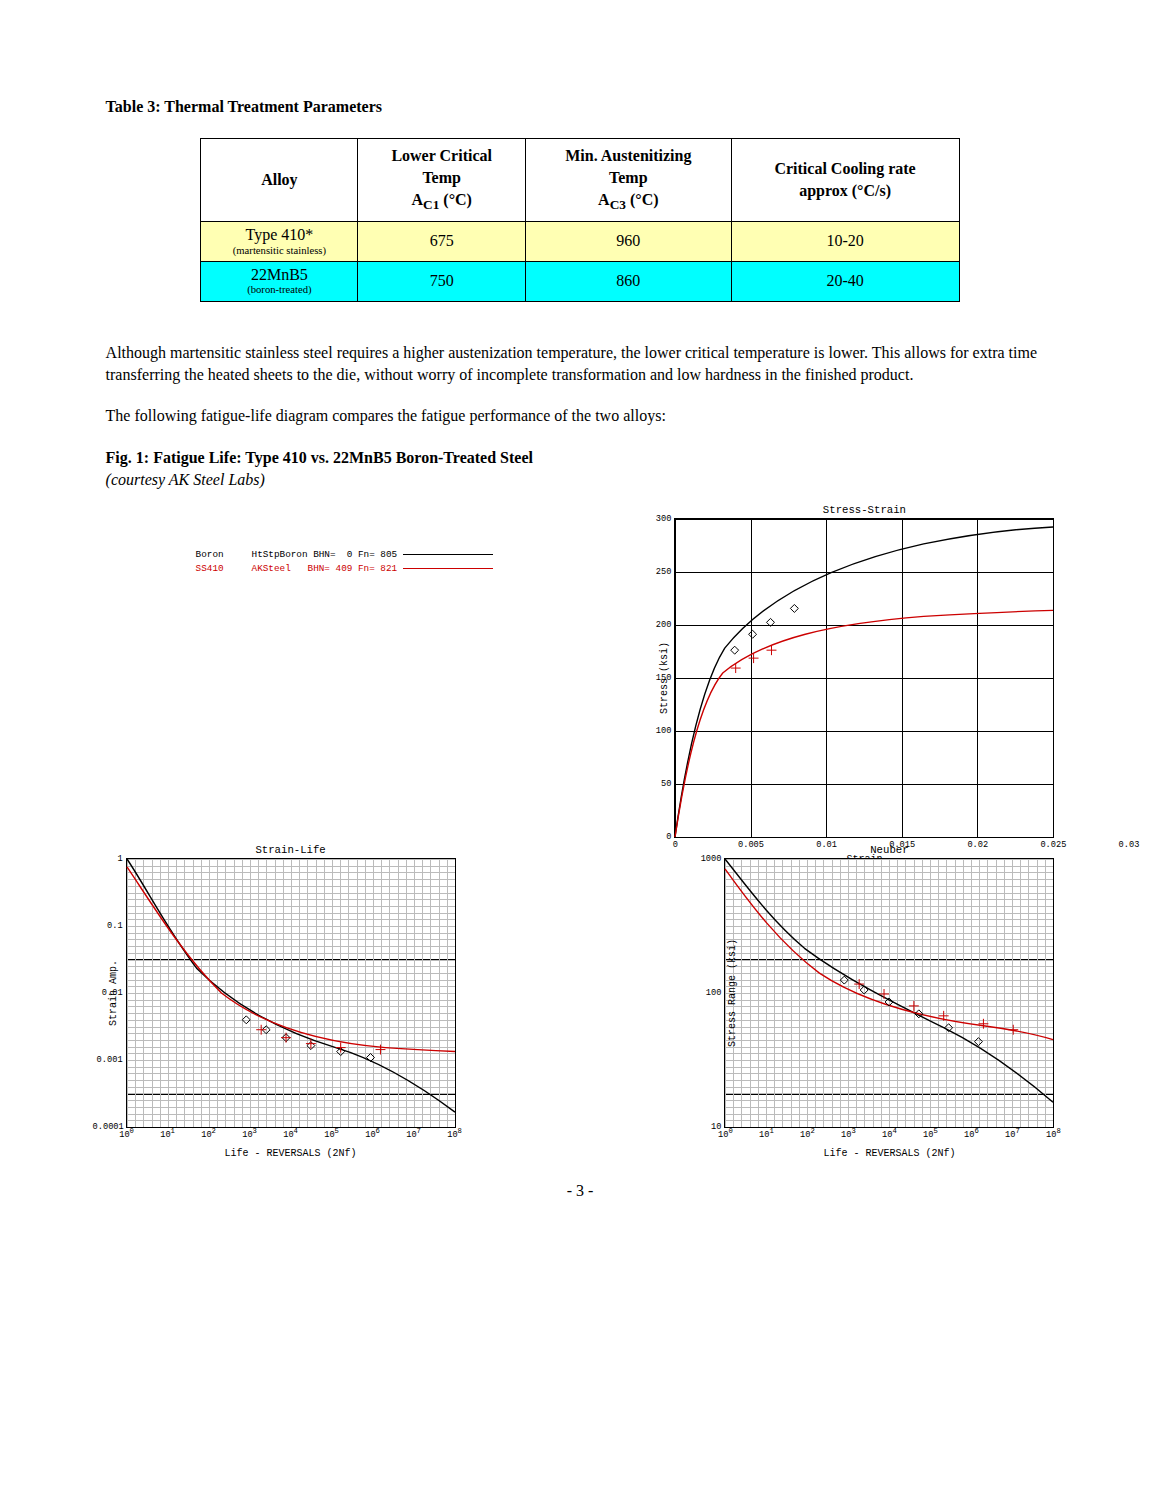Table 3: Thermal Treatment Parameters
| Alloy | Lower Critical Temp A C1 (°C) | Min. Austenitizing Temp A C3 (°C) | Critical Cooling rate approx (°C/s) |
| --- | --- | --- | --- |
| Type 410* (martensitic stainless) | 675 | 960 | 10-20 |
| 22MnB5 (boron-treated) | 750 | 860 | 20-40 |
Although martensitic stainless steel requires a higher austenization temperature, the lower critical temperature is lower. This allows for extra time transferring the heated sheets to the die, without worry of incomplete transformation and low hardness in the finished product.
The following fatigue-life diagram compares the fatigue performance of the two alloys:
Fig. 1: Fatigue Life: Type 410 vs. 22MnB5 Boron-Treated Steel
(courtesy AK Steel Labs)
Boron HtStpBoron BHN= 0 Fn= 805
SS410 AKSteel BHN= 409 Fn= 821
Stress-Strain 300 250 200 150 100 50 0 0 0.005 0.01 0.015 0.02 0.025 0.03 Stress (ksi) Strain
Strain-Life 1 0.1 0.01 0.001 0.0001 100 101 102 103 104 105 106 107 108 Strain Amp. Life - REVERSALS (2Nf)
Neuber 1000 100 10 100 101 102 103 104 105 106 107 108 Stress Range (ksi) Life - REVERSALS (2Nf)
- 3 -